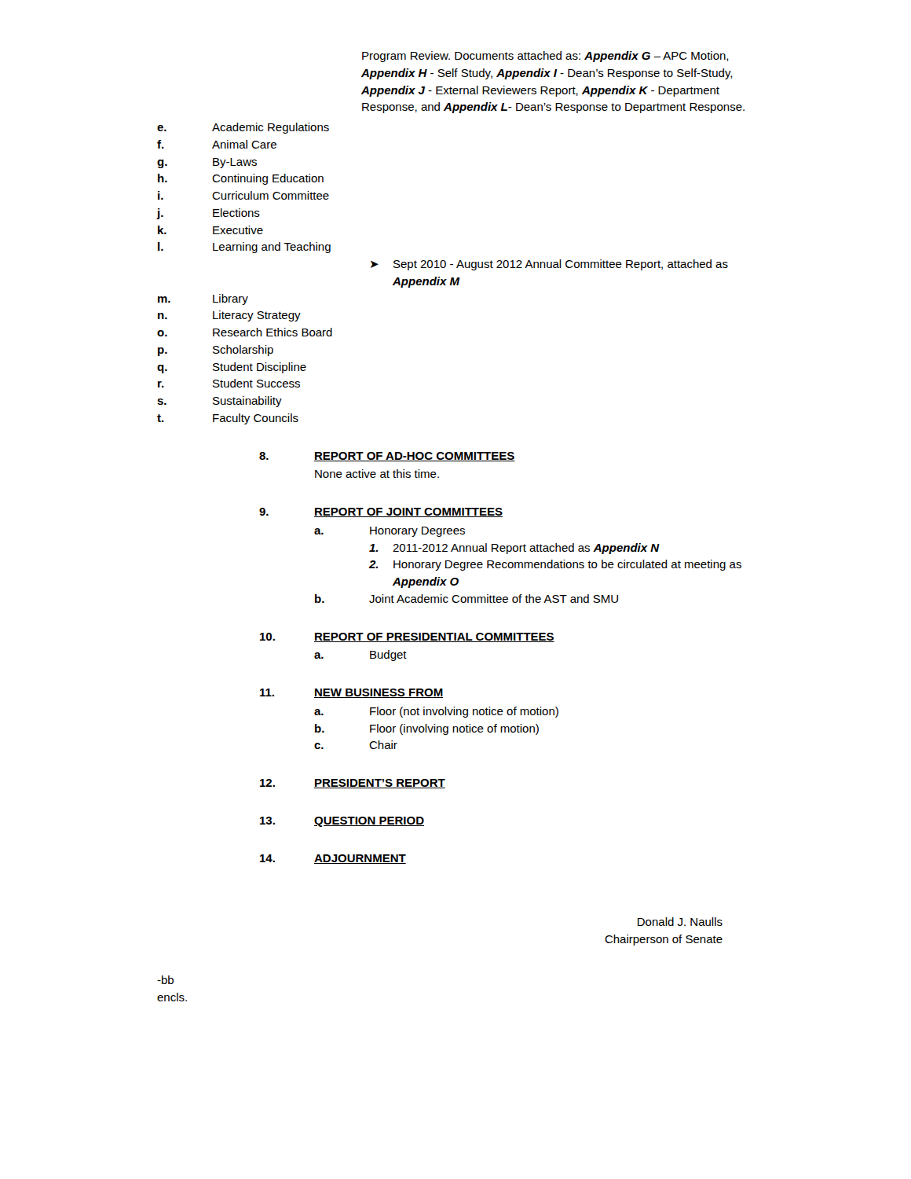Program Review. Documents attached as: Appendix G – APC Motion, Appendix H - Self Study, Appendix I - Dean’s Response to Self-Study, Appendix J - External Reviewers Report, Appendix K - Department Response, and Appendix L- Dean’s Response to Department Response.
e. Academic Regulations
f. Animal Care
g. By-Laws
h. Continuing Education
i. Curriculum Committee
j. Elections
k. Executive
l. Learning and Teaching
➤ Sept 2010 - August 2012 Annual Committee Report, attached as Appendix M
m. Library
n. Literacy Strategy
o. Research Ethics Board
p. Scholarship
q. Student Discipline
r. Student Success
s. Sustainability
t. Faculty Councils
8. REPORT OF AD-HOC COMMITTEES
None active at this time.
9. REPORT OF JOINT COMMITTEES
a. Honorary Degrees
1. 2011-2012 Annual Report attached as Appendix N
2. Honorary Degree Recommendations to be circulated at meeting as Appendix O
b. Joint Academic Committee of the AST and SMU
10. REPORT OF PRESIDENTIAL COMMITTEES
a. Budget
11. NEW BUSINESS FROM
a. Floor (not involving notice of motion)
b. Floor (involving notice of motion)
c. Chair
12. PRESIDENT’S REPORT
13. QUESTION PERIOD
14. ADJOURNMENT
Donald J. Naulls
Chairperson of Senate
-bb
encls.